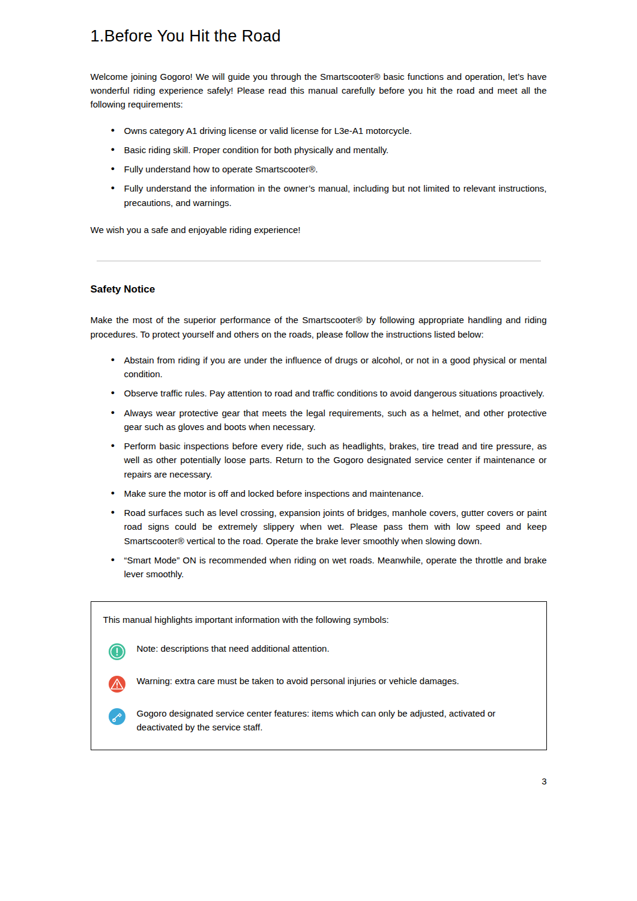1.Before You Hit the Road
Welcome joining Gogoro! We will guide you through the Smartscooter® basic functions and operation, let’s have wonderful riding experience safely! Please read this manual carefully before you hit the road and meet all the following requirements:
Owns category A1 driving license or valid license for L3e-A1 motorcycle.
Basic riding skill. Proper condition for both physically and mentally.
Fully understand how to operate Smartscooter®.
Fully understand the information in the owner’s manual, including but not limited to relevant instructions, precautions, and warnings.
We wish you a safe and enjoyable riding experience!
Safety Notice
Make the most of the superior performance of the Smartscooter® by following appropriate handling and riding procedures. To protect yourself and others on the roads, please follow the instructions listed below:
Abstain from riding if you are under the influence of drugs or alcohol, or not in a good physical or mental condition.
Observe traffic rules. Pay attention to road and traffic conditions to avoid dangerous situations proactively.
Always wear protective gear that meets the legal requirements, such as a helmet, and other protective gear such as gloves and boots when necessary.
Perform basic inspections before every ride, such as headlights, brakes, tire tread and tire pressure, as well as other potentially loose parts. Return to the Gogoro designated service center if maintenance or repairs are necessary.
Make sure the motor is off and locked before inspections and maintenance.
Road surfaces such as level crossing, expansion joints of bridges, manhole covers, gutter covers or paint road signs could be extremely slippery when wet. Please pass them with low speed and keep Smartscooter® vertical to the road. Operate the brake lever smoothly when slowing down.
“Smart Mode” ON is recommended when riding on wet roads. Meanwhile, operate the throttle and brake lever smoothly.
This manual highlights important information with the following symbols:
Note: descriptions that need additional attention.
Warning: extra care must be taken to avoid personal injuries or vehicle damages.
Gogoro designated service center features: items which can only be adjusted, activated or deactivated by the service staff.
3